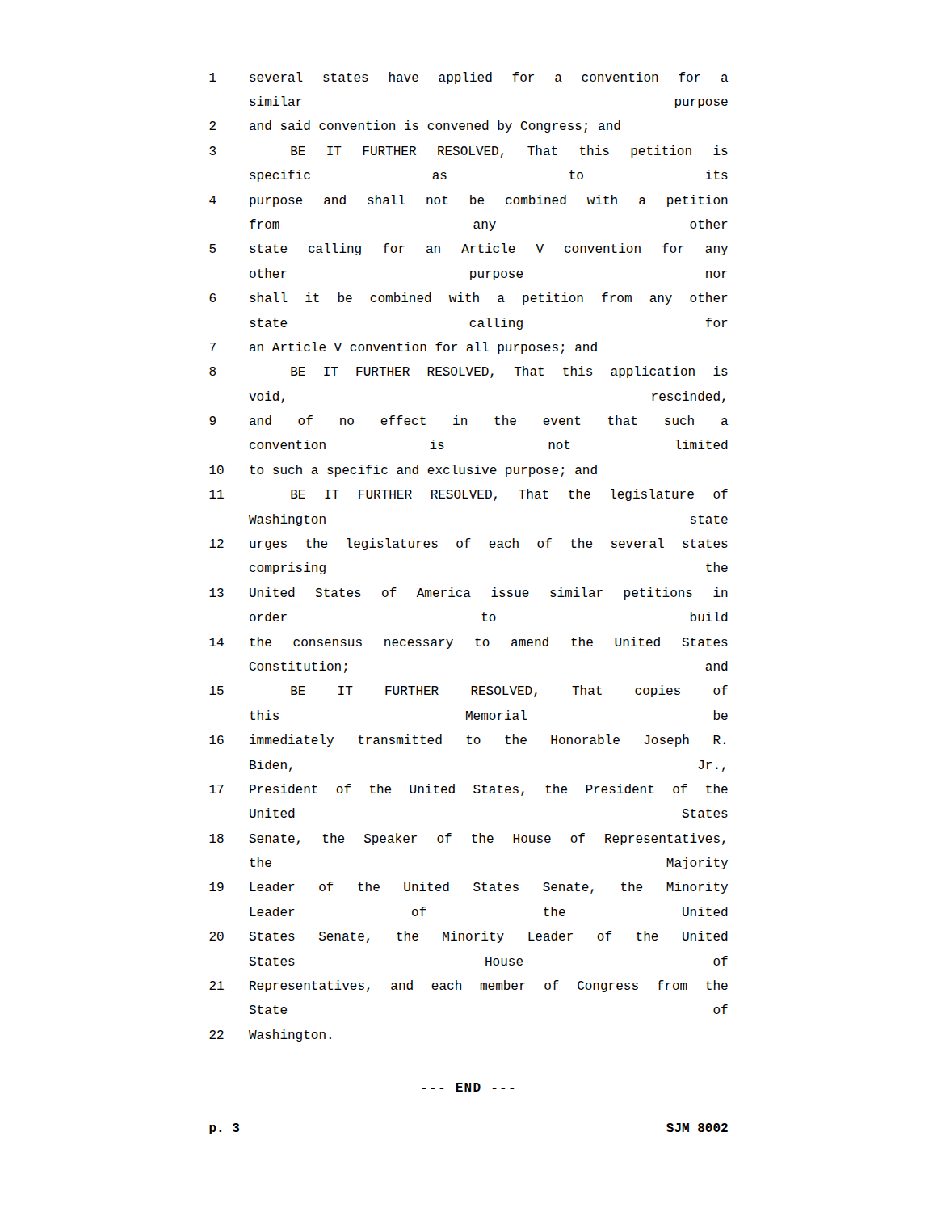several states have applied for a convention for a similar purpose
and said convention is convened by Congress; and
BE IT FURTHER RESOLVED, That this petition is specific as to its
purpose and shall not be combined with a petition from any other
state calling for an Article V convention for any other purpose nor
shall it be combined with a petition from any other state calling for
an Article V convention for all purposes; and
BE IT FURTHER RESOLVED, That this application is void, rescinded,
and of no effect in the event that such a convention is not limited
to such a specific and exclusive purpose; and
BE IT FURTHER RESOLVED, That the legislature of Washington state
urges the legislatures of each of the several states comprising the
United States of America issue similar petitions in order to build
the consensus necessary to amend the United States Constitution; and
BE IT FURTHER RESOLVED, That copies of this Memorial be
immediately transmitted to the Honorable Joseph R. Biden, Jr.,
President of the United States, the President of the United States
Senate, the Speaker of the House of Representatives, the Majority
Leader of the United States Senate, the Minority Leader of the United
States Senate, the Minority Leader of the United States House of
Representatives, and each member of Congress from the State of
Washington.
--- END ---
p. 3 SJM 8002